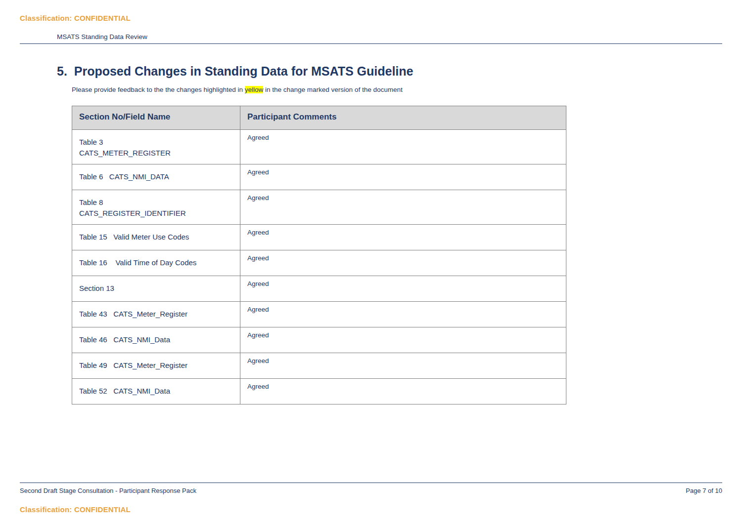Classification: CONFIDENTIAL
MSATS Standing Data Review
5. Proposed Changes in Standing Data for MSATS Guideline
Please provide feedback to the the changes highlighted in yellow in the change marked version of the document
| Section No/Field Name | Participant Comments |
| --- | --- |
| Table 3 CATS_METER_REGISTER | Agreed |
| Table 6 CATS_NMI_DATA | Agreed |
| Table 8 CATS_REGISTER_IDENTIFIER | Agreed |
| Table 15 Valid Meter Use Codes | Agreed |
| Table 16 Valid Time of Day Codes | Agreed |
| Section 13 | Agreed |
| Table 43 CATS_Meter_Register | Agreed |
| Table 46 CATS_NMI_Data | Agreed |
| Table 49 CATS_Meter_Register | Agreed |
| Table 52 CATS_NMI_Data | Agreed |
Second Draft Stage Consultation - Participant Response Pack Page 7 of 10
Classification: CONFIDENTIAL